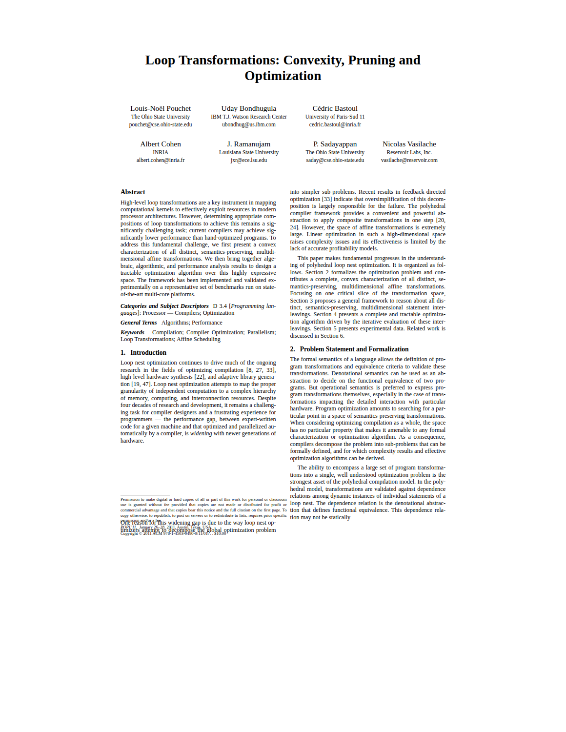Loop Transformations: Convexity, Pruning and Optimization
| Louis-Noël Pouchet The Ohio State University pouchet@cse.ohio-state.edu | Uday Bondhugula IBM T.J. Watson Research Center ubondhug@us.ibm.com | Cédric Bastoul University of Paris-Sud 11 cedric.bastoul@inria.fr |
| Albert Cohen INRIA albert.cohen@inria.fr | J. Ramanujam Louisiana State University jxr@ece.lsu.edu | P. Sadayappan The Ohio State University saday@cse.ohio-state.edu | Nicolas Vasilache Reservoir Labs, Inc. vasilache@reservoir.com |
Abstract
High-level loop transformations are a key instrument in mapping computational kernels to effectively exploit resources in modern processor architectures. However, determining appropriate compositions of loop transformations to achieve this remains a significantly challenging task; current compilers may achieve significantly lower performance than hand-optimized programs. To address this fundamental challenge, we first present a convex characterization of all distinct, semantics-preserving, multidimensional affine transformations. We then bring together algebraic, algorithmic, and performance analysis results to design a tractable optimization algorithm over this highly expressive space. The framework has been implemented and validated experimentally on a representative set of benchmarks run on state-of-the-art multi-core platforms.
Categories and Subject Descriptors D 3.4 [Programming languages]: Processor — Compilers; Optimization
General Terms Algorithms; Performance
Keywords Compilation; Compiler Optimization; Parallelism; Loop Transformations; Affine Scheduling
1. Introduction
Loop nest optimization continues to drive much of the ongoing research in the fields of optimizing compilation [8, 27, 33], high-level hardware synthesis [22], and adaptive library generation [19, 47]. Loop nest optimization attempts to map the proper granularity of independent computation to a complex hierarchy of memory, computing, and interconnection resources. Despite four decades of research and development, it remains a challenging task for compiler designers and a frustrating experience for programmers — the performance gap, between expert-written code for a given machine and that optimized and parallelized automatically by a compiler, is widening with newer generations of hardware.
One reason for this widening gap is due to the way loop nest optimizers attempt to decompose the global optimization problem into simpler sub-problems. Recent results in feedback-directed optimization [33] indicate that oversimplification of this decomposition is largely responsible for the failure. The polyhedral compiler framework provides a convenient and powerful abstraction to apply composite transformations in one step [20, 24]. However, the space of affine transformations is extremely large. Linear optimization in such a high-dimensional space raises complexity issues and its effectiveness is limited by the lack of accurate profitability models.
This paper makes fundamental progresses in the understanding of polyhedral loop nest optimization. It is organized as follows. Section 2 formalizes the optimization problem and contributes a complete, convex characterization of all distinct, semantics-preserving, multidimensional affine transformations. Focusing on one critical slice of the transformation space, Section 3 proposes a general framework to reason about all distinct, semantics-preserving, multidimensional statement interleavings. Section 4 presents a complete and tractable optimization algorithm driven by the iterative evaluation of these interleavings. Section 5 presents experimental data. Related work is discussed in Section 6.
2. Problem Statement and Formalization
The formal semantics of a language allows the definition of program transformations and equivalence criteria to validate these transformations. Denotational semantics can be used as an abstraction to decide on the functional equivalence of two programs. But operational semantics is preferred to express program transformations themselves, especially in the case of transformations impacting the detailed interaction with particular hardware. Program optimization amounts to searching for a particular point in a space of semantics-preserving transformations. When considering optimizing compilation as a whole, the space has no particular property that makes it amenable to any formal characterization or optimization algorithm. As a consequence, compilers decompose the problem into sub-problems that can be formally defined, and for which complexity results and effective optimization algorithms can be derived.
The ability to encompass a large set of program transformations into a single, well understood optimization problem is the strongest asset of the polyhedral compilation model. In the polyhedral model, transformations are validated against dependence relations among dynamic instances of individual statements of a loop nest. The dependence relation is the denotational abstraction that defines functional equivalence. This dependence relation may not be statically
Permission to make digital or hard copies of all or part of this work for personal or classroom use is granted without fee provided that copies are not made or distributed for profit or commercial advantage and that copies bear this notice and the full citation on the first page. To copy otherwise, to republish, to post on servers or to redistribute to lists, requires prior specific permission and/or a fee.
POPL'11, January 26–28, 2011, Austin, Texas, USA.
Copyright © 2011 ACM 978-1-4503-0490-0/11/01. . . $10.00